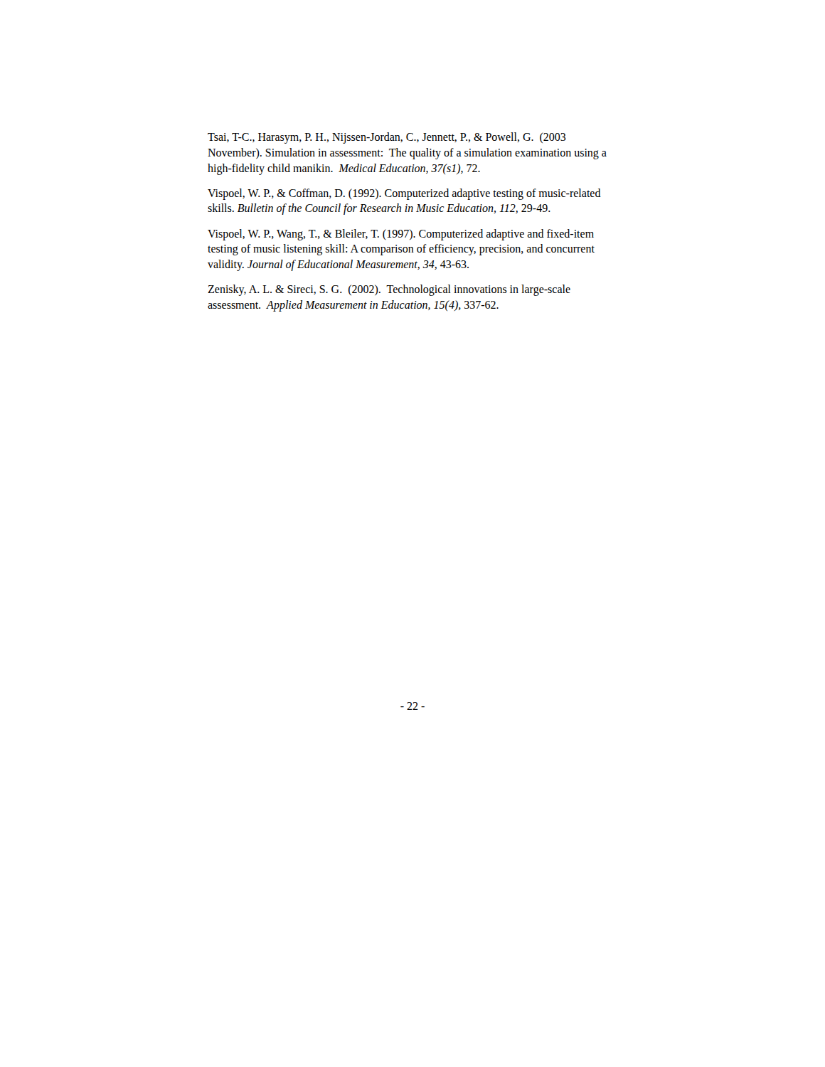Tsai, T-C., Harasym, P. H., Nijssen-Jordan, C., Jennett, P., & Powell, G. (2003 November). Simulation in assessment: The quality of a simulation examination using a high-fidelity child manikin. Medical Education, 37(s1), 72.
Vispoel, W. P., & Coffman, D. (1992). Computerized adaptive testing of music-related skills. Bulletin of the Council for Research in Music Education, 112, 29-49.
Vispoel, W. P., Wang, T., & Bleiler, T. (1997). Computerized adaptive and fixed-item testing of music listening skill: A comparison of efficiency, precision, and concurrent validity. Journal of Educational Measurement, 34, 43-63.
Zenisky, A. L. & Sireci, S. G. (2002). Technological innovations in large-scale assessment. Applied Measurement in Education, 15(4), 337-62.
- 22 -